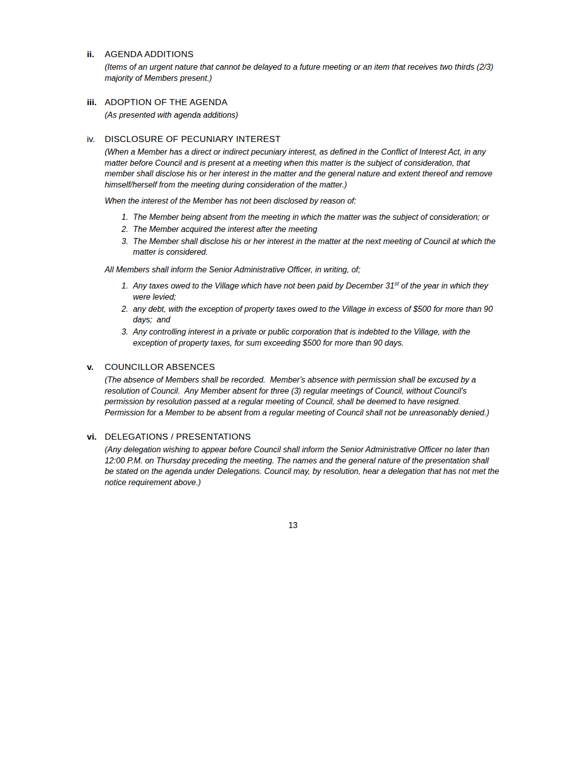ii.
AGENDA ADDITIONS
(Items of an urgent nature that cannot be delayed to a future meeting or an item that receives two thirds (2/3) majority of Members present.)
iii.
ADOPTION OF THE AGENDA
(As presented with agenda additions)
iv.
DISCLOSURE OF PECUNIARY INTEREST
(When a Member has a direct or indirect pecuniary interest, as defined in the Conflict of Interest Act, in any matter before Council and is present at a meeting when this matter is the subject of consideration, that member shall disclose his or her interest in the matter and the general nature and extent thereof and remove himself/herself from the meeting during consideration of the matter.)
When the interest of the Member has not been disclosed by reason of:
The Member being absent from the meeting in which the matter was the subject of consideration; or
The Member acquired the interest after the meeting
The Member shall disclose his or her interest in the matter at the next meeting of Council at which the matter is considered.
All Members shall inform the Senior Administrative Officer, in writing, of;
Any taxes owed to the Village which have not been paid by December 31st of the year in which they were levied;
any debt, with the exception of property taxes owed to the Village in excess of $500 for more than 90 days; and
Any controlling interest in a private or public corporation that is indebted to the Village, with the exception of property taxes, for sum exceeding $500 for more than 90 days.
v.
COUNCILLOR ABSENCES
(The absence of Members shall be recorded. Member's absence with permission shall be excused by a resolution of Council. Any Member absent for three (3) regular meetings of Council, without Council's permission by resolution passed at a regular meeting of Council, shall be deemed to have resigned. Permission for a Member to be absent from a regular meeting of Council shall not be unreasonably denied.)
vi.
DELEGATIONS / PRESENTATIONS
(Any delegation wishing to appear before Council shall inform the Senior Administrative Officer no later than 12:00 P.M. on Thursday preceding the meeting. The names and the general nature of the presentation shall be stated on the agenda under Delegations. Council may, by resolution, hear a delegation that has not met the notice requirement above.)
13